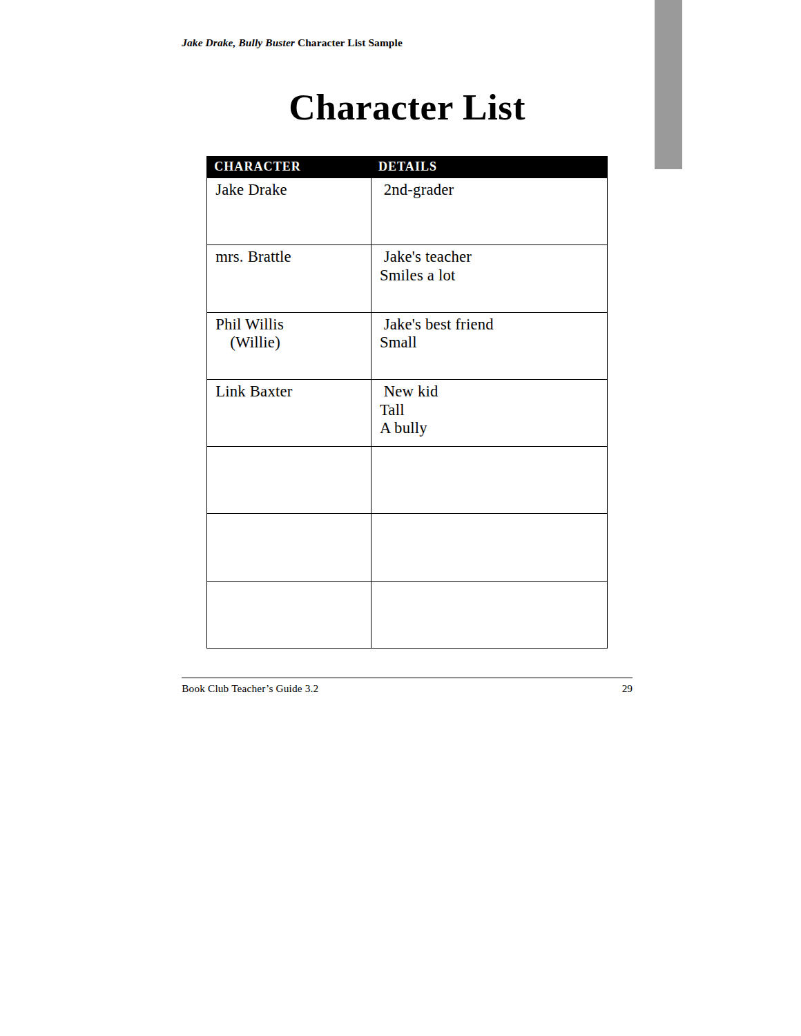Jake Drake, Bully Buster Character List Sample
Character List
| CHARACTER | DETAILS |
| --- | --- |
| Jake Drake | 2nd-grader |
| mrs. Brattle | Jake's teacher Smiles a lot |
| Phil Willis (Willie) | Jake's best friend Small |
| Link Baxter | New kid Tall A bully |
Book Club Teacher’s Guide 3.2 29